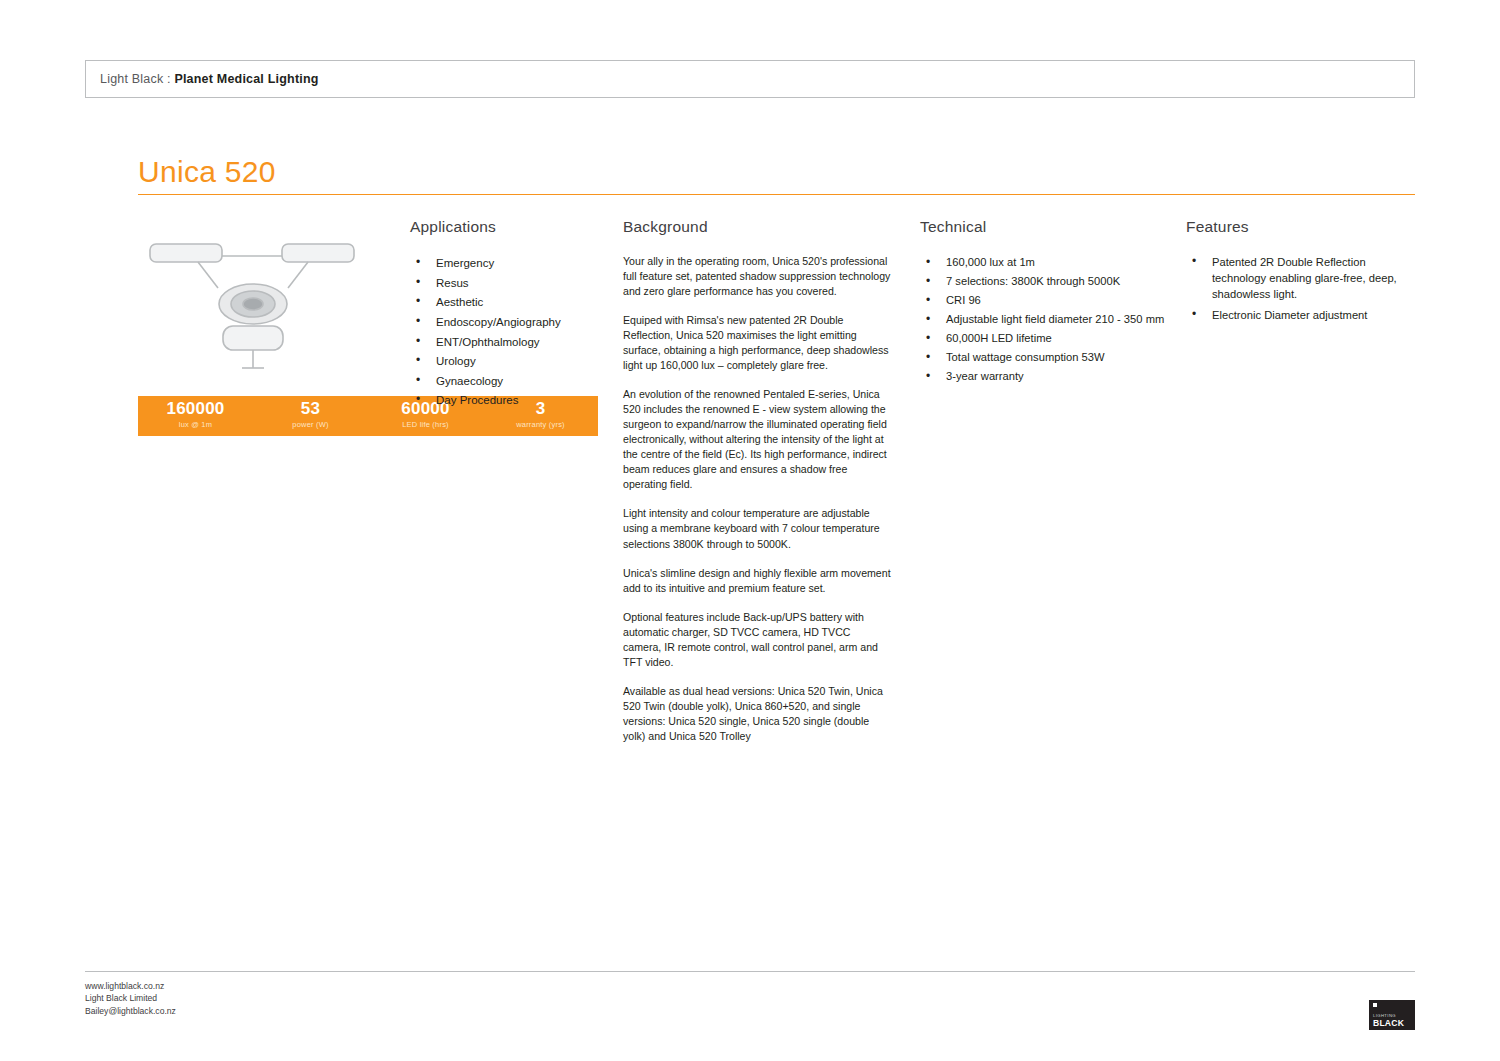Light Black : Planet Medical Lighting
Unica 520
160000 lux @ 1m
53 power (W)
60000 LED life (hrs)
3 warranty (yrs)
Applications
Emergency
Resus
Aesthetic
Endoscopy/Angiography
ENT/Ophthalmology
Urology
Gynaecology
Day Procedures
Background
Your ally in the operating room, Unica 520's professional full feature set, patented shadow suppression technology and zero glare performance has you covered.
Equiped with Rimsa's new patented 2R Double Reflection, Unica 520 maximises the light emitting surface, obtaining a high performance, deep shadowless light up 160,000 lux – completely glare free.
An evolution of the renowned Pentaled E-series, Unica 520 includes the renowned E - view system allowing the surgeon to expand/narrow the illuminated operating field electronically, without altering the intensity of the light at the centre of the field (Ec). Its high performance, indirect beam reduces glare and ensures a shadow free operating field.
Light intensity and colour temperature are adjustable using a membrane keyboard with 7 colour temperature selections 3800K through to 5000K.
Unica's slimline design and highly flexible arm movement add to its intuitive and premium feature set.
Optional features include Back-up/UPS battery with automatic charger, SD TVCC camera, HD TVCC camera, IR remote control, wall control panel, arm and TFT video.
Available as dual head versions: Unica 520 Twin, Unica 520 Twin (double yolk), Unica 860+520, and single versions: Unica 520 single, Unica 520 single (double yolk) and Unica 520 Trolley
Technical
160,000 lux at 1m
7 selections: 3800K through 5000K
CRI 96
Adjustable light field diameter 210 - 350 mm
60,000H LED lifetime
Total wattage consumption 53W
3-year warranty
Features
Patented 2R Double Reflection technology enabling glare-free, deep, shadowless light.
Electronic Diameter adjustment
www.lightblack.co.nz
Light Black Limited
Bailey@lightblack.co.nz
LIGHTING BLACK